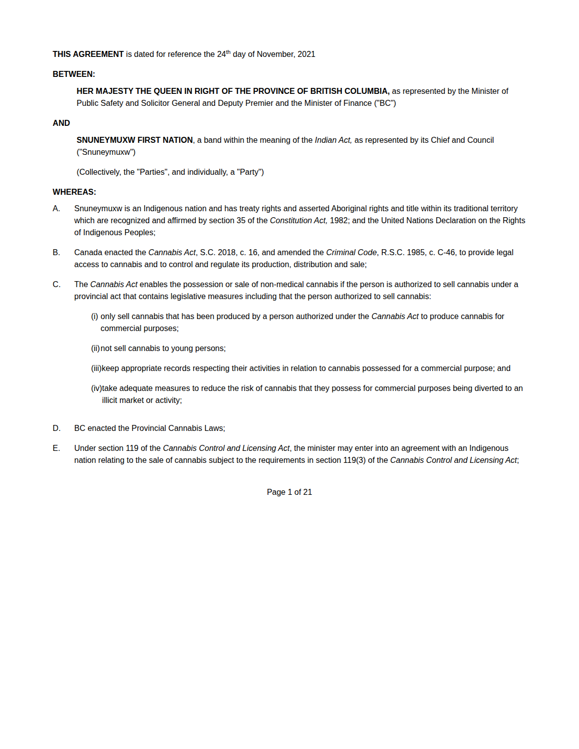THIS AGREEMENT is dated for reference the 24th day of November, 2021
BETWEEN:
HER MAJESTY THE QUEEN IN RIGHT OF THE PROVINCE OF BRITISH COLUMBIA, as represented by the Minister of Public Safety and Solicitor General and Deputy Premier and the Minister of Finance ("BC")
AND
SNUNEYMUXW FIRST NATION, a band within the meaning of the Indian Act, as represented by its Chief and Council ("Snuneymuxw")
(Collectively, the "Parties", and individually, a "Party")
WHEREAS:
A.
Snuneymuxw is an Indigenous nation and has treaty rights and asserted Aboriginal rights and title within its traditional territory which are recognized and affirmed by section 35 of the Constitution Act, 1982; and the United Nations Declaration on the Rights of Indigenous Peoples;
B.
Canada enacted the Cannabis Act, S.C. 2018, c. 16, and amended the Criminal Code, R.S.C. 1985, c. C-46, to provide legal access to cannabis and to control and regulate its production, distribution and sale;
C.
The Cannabis Act enables the possession or sale of non-medical cannabis if the person is authorized to sell cannabis under a provincial act that contains legislative measures including that the person authorized to sell cannabis:
(i)
only sell cannabis that has been produced by a person authorized under the Cannabis Act to produce cannabis for commercial purposes;
(ii)
not sell cannabis to young persons;
(iii)
keep appropriate records respecting their activities in relation to cannabis possessed for a commercial purpose; and
(iv)
take adequate measures to reduce the risk of cannabis that they possess for commercial purposes being diverted to an illicit market or activity;
D.
BC enacted the Provincial Cannabis Laws;
E.
Under section 119 of the Cannabis Control and Licensing Act, the minister may enter into an agreement with an Indigenous nation relating to the sale of cannabis subject to the requirements in section 119(3) of the Cannabis Control and Licensing Act;
Page 1 of 21